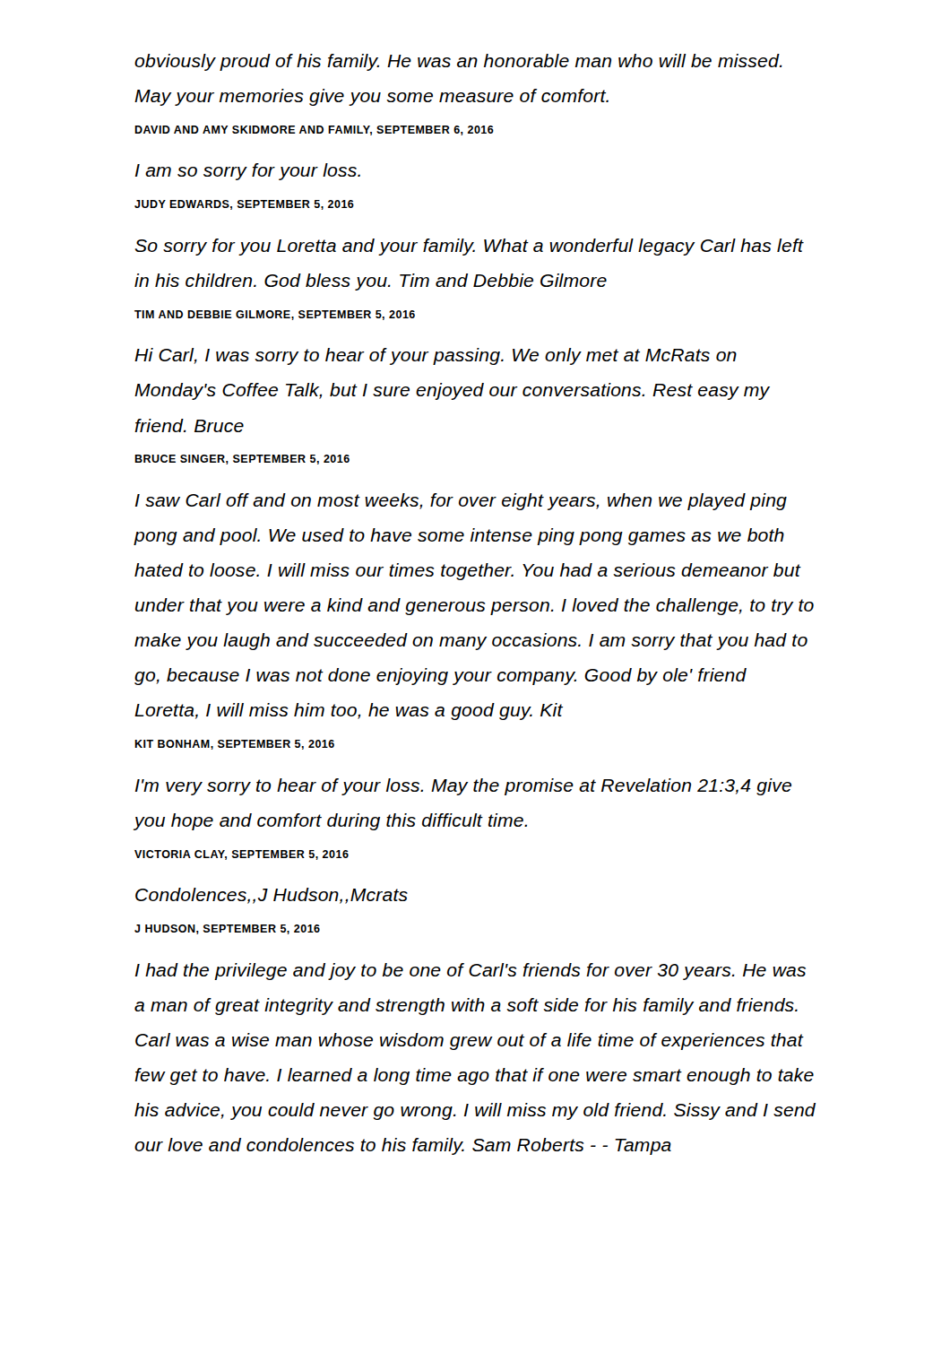obviously proud of his family. He was an honorable man who will be missed. May your memories give you some measure of comfort.
David and Amy Skidmore and family, September 6, 2016
I am so sorry for your loss.
Judy Edwards, September 5, 2016
So sorry for you Loretta and your family. What a wonderful legacy Carl has left in his children. God bless you. Tim and Debbie Gilmore
Tim and Debbie Gilmore, September 5, 2016
Hi Carl, I was sorry to hear of your passing. We only met at McRats on Monday's Coffee Talk, but I sure enjoyed our conversations. Rest easy my friend. Bruce
Bruce Singer, September 5, 2016
I saw Carl off and on most weeks, for over eight years, when we played ping pong and pool. We used to have some intense ping pong games as we both hated to loose. I will miss our times together. You had a serious demeanor but under that you were a kind and generous person. I loved the challenge, to try to make you laugh and succeeded on many occasions. I am sorry that you had to go, because I was not done enjoying your company. Good by ole' friend Loretta, I will miss him too, he was a good guy. Kit
Kit Bonham, September 5, 2016
I'm very sorry to hear of your loss. May the promise at Revelation 21:3,4 give you hope and comfort during this difficult time.
Victoria Clay, September 5, 2016
Condolences,,J Hudson,,Mcrats
J Hudson, September 5, 2016
I had the privilege and joy to be one of Carl's friends for over 30 years. He was a man of great integrity and strength with a soft side for his family and friends. Carl was a wise man whose wisdom grew out of a life time of experiences that few get to have. I learned a long time ago that if one were smart enough to take his advice, you could never go wrong. I will miss my old friend. Sissy and I send our love and condolences to his family. Sam Roberts - - Tampa